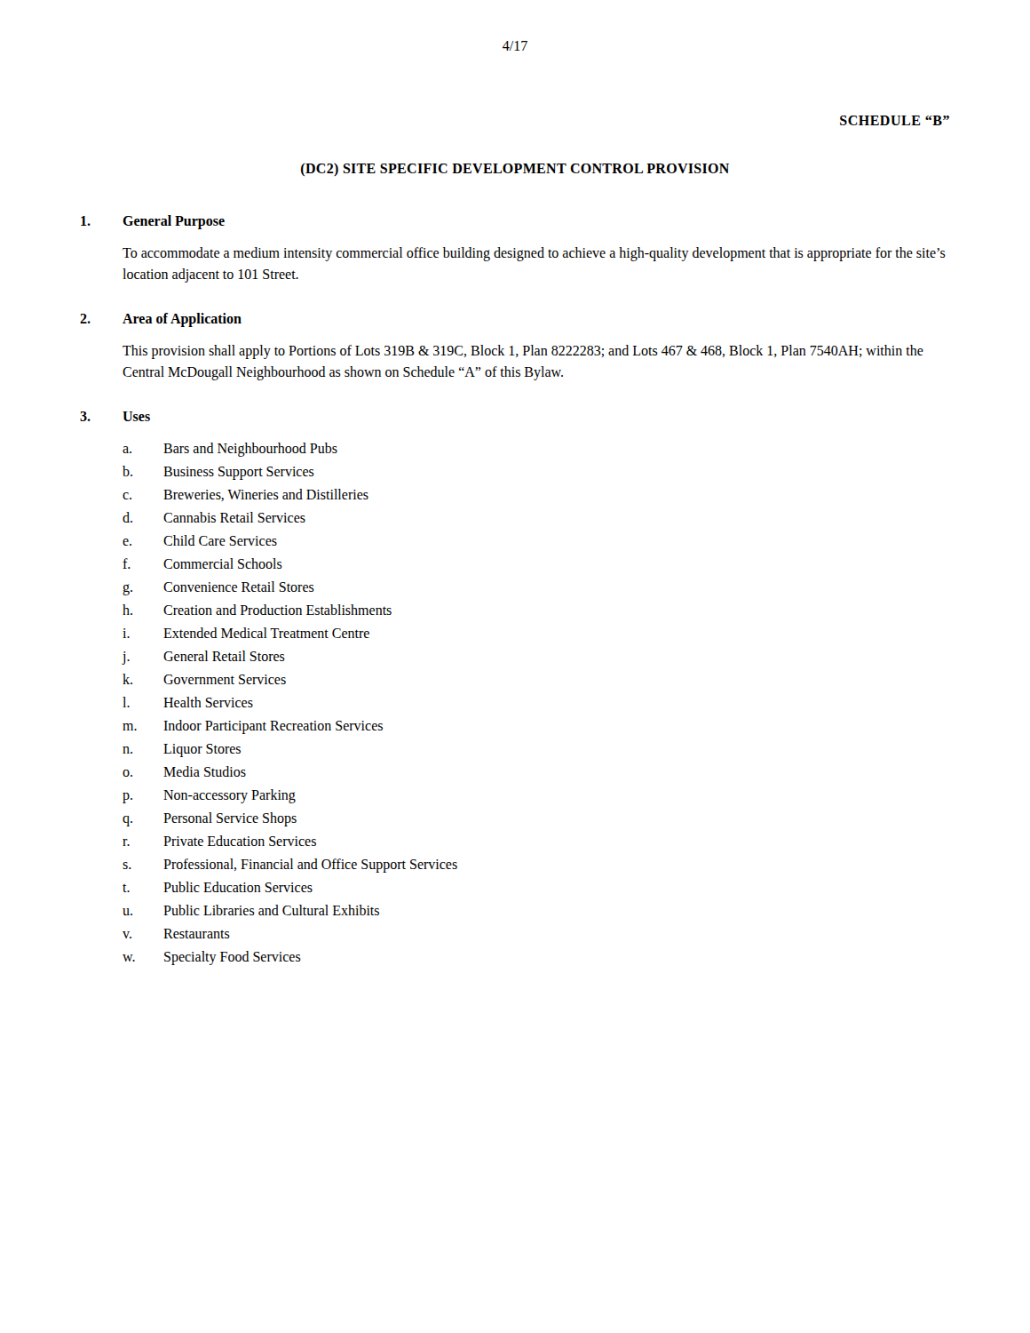4/17
SCHEDULE “B”
(DC2) SITE SPECIFIC DEVELOPMENT CONTROL PROVISION
1. General Purpose
To accommodate a medium intensity commercial office building designed to achieve a high-quality development that is appropriate for the site’s location adjacent to 101 Street.
2. Area of Application
This provision shall apply to Portions of Lots 319B & 319C, Block 1, Plan 8222283; and Lots 467 & 468, Block 1, Plan 7540AH; within the Central McDougall Neighbourhood as shown on Schedule “A” of this Bylaw.
3. Uses
a. Bars and Neighbourhood Pubs
b. Business Support Services
c. Breweries, Wineries and Distilleries
d. Cannabis Retail Services
e. Child Care Services
f. Commercial Schools
g. Convenience Retail Stores
h. Creation and Production Establishments
i. Extended Medical Treatment Centre
j. General Retail Stores
k. Government Services
l. Health Services
m. Indoor Participant Recreation Services
n. Liquor Stores
o. Media Studios
p. Non-accessory Parking
q. Personal Service Shops
r. Private Education Services
s. Professional, Financial and Office Support Services
t. Public Education Services
u. Public Libraries and Cultural Exhibits
v. Restaurants
w. Specialty Food Services